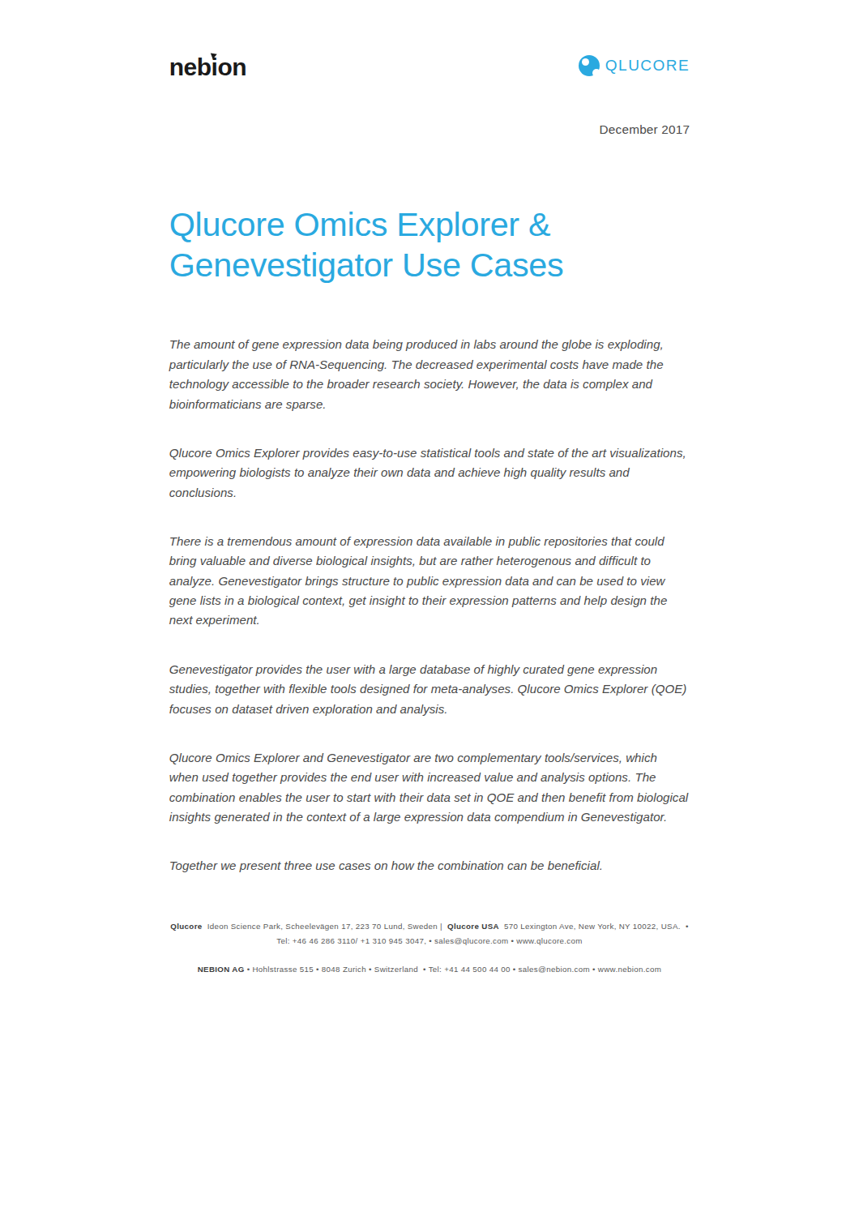nebion
QLUCORE
December 2017
Qlucore Omics Explorer &
Genevestigator Use Cases
The amount of gene expression data being produced in labs around the globe is exploding, particularly the use of RNA-Sequencing. The decreased experimental costs have made the technology accessible to the broader research society. However, the data is complex and bioinformaticians are sparse.
Qlucore Omics Explorer provides easy-to-use statistical tools and state of the art visualizations, empowering biologists to analyze their own data and achieve high quality results and conclusions.
There is a tremendous amount of expression data available in public repositories that could bring valuable and diverse biological insights, but are rather heterogenous and difficult to analyze. Genevestigator brings structure to public expression data and can be used to view gene lists in a biological context, get insight to their expression patterns and help design the next experiment.
Genevestigator provides the user with a large database of highly curated gene expression studies, together with flexible tools designed for meta-analyses. Qlucore Omics Explorer (QOE) focuses on dataset driven exploration and analysis.
Qlucore Omics Explorer and Genevestigator are two complementary tools/services, which when used together provides the end user with increased value and analysis options. The combination enables the user to start with their data set in QOE and then benefit from biological insights generated in the context of a large expression data compendium in Genevestigator.
Together we present three use cases on how the combination can be beneficial.
Qlucore Ideon Science Park, Scheelevägen 17, 223 70 Lund, Sweden | Qlucore USA 570 Lexington Ave, New York, NY 10022, USA. • Tel: +46 46 286 3110/ +1 310 945 3047, • sales@qlucore.com • www.qlucore.com
NEBION AG • Hohlstrasse 515 • 8048 Zurich • Switzerland • Tel: +41 44 500 44 00 • sales@nebion.com • www.nebion.com